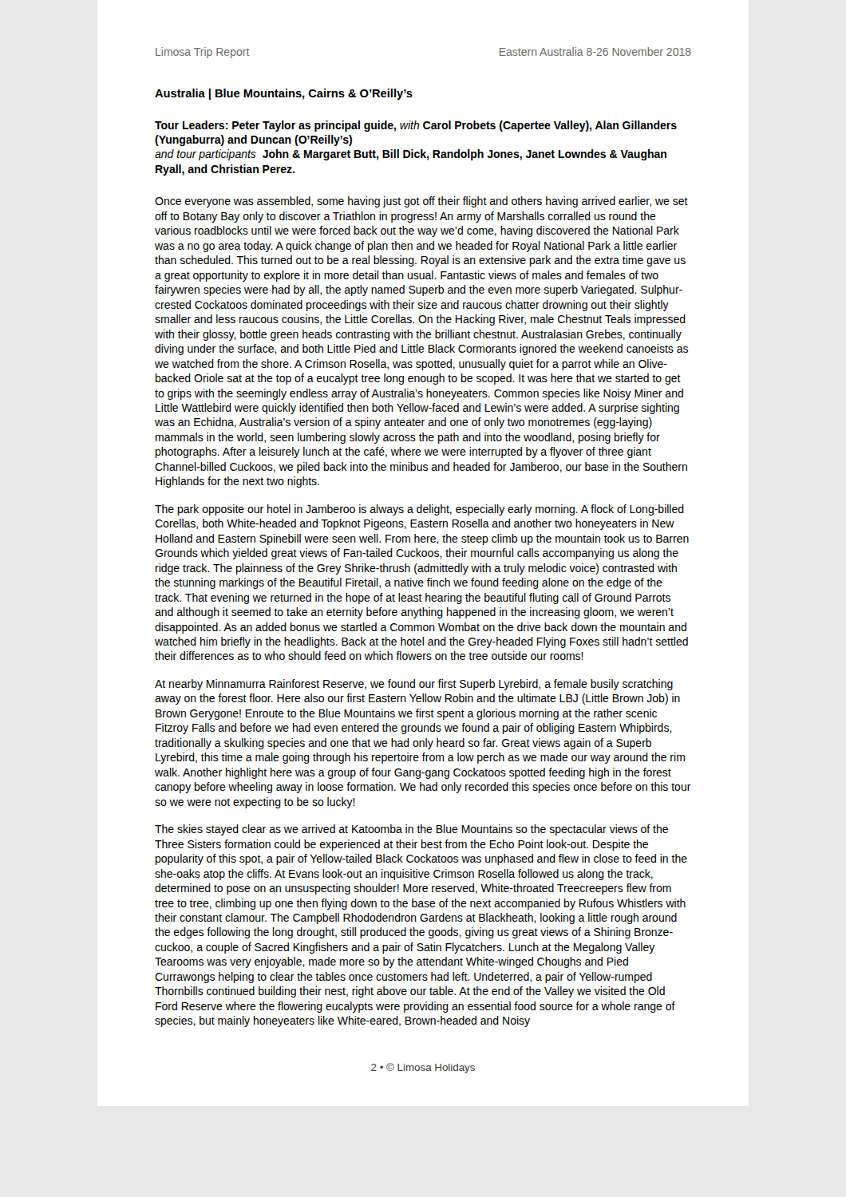Limosa Trip Report
Eastern Australia 8-26 November 2018
Australia | Blue Mountains, Cairns & O’Reilly’s
Tour Leaders: Peter Taylor as principal guide, with Carol Probets (Capertee Valley), Alan Gillanders (Yungaburra) and Duncan (O’Reilly’s)
and tour participants John & Margaret Butt, Bill Dick, Randolph Jones, Janet Lowndes & Vaughan Ryall, and Christian Perez.
Once everyone was assembled, some having just got off their flight and others having arrived earlier, we set off to Botany Bay only to discover a Triathlon in progress! An army of Marshalls corralled us round the various roadblocks until we were forced back out the way we’d come, having discovered the National Park was a no go area today. A quick change of plan then and we headed for Royal National Park a little earlier than scheduled. This turned out to be a real blessing. Royal is an extensive park and the extra time gave us a great opportunity to explore it in more detail than usual. Fantastic views of males and females of two fairywren species were had by all, the aptly named Superb and the even more superb Variegated. Sulphur-crested Cockatoos dominated proceedings with their size and raucous chatter drowning out their slightly smaller and less raucous cousins, the Little Corellas. On the Hacking River, male Chestnut Teals impressed with their glossy, bottle green heads contrasting with the brilliant chestnut. Australasian Grebes, continually diving under the surface, and both Little Pied and Little Black Cormorants ignored the weekend canoeists as we watched from the shore. A Crimson Rosella, was spotted, unusually quiet for a parrot while an Olive-backed Oriole sat at the top of a eucalypt tree long enough to be scoped. It was here that we started to get to grips with the seemingly endless array of Australia’s honeyeaters. Common species like Noisy Miner and Little Wattlebird were quickly identified then both Yellow-faced and Lewin’s were added. A surprise sighting was an Echidna, Australia’s version of a spiny anteater and one of only two monotremes (egg-laying) mammals in the world, seen lumbering slowly across the path and into the woodland, posing briefly for photographs. After a leisurely lunch at the café, where we were interrupted by a flyover of three giant Channel-billed Cuckoos, we piled back into the minibus and headed for Jamberoo, our base in the Southern Highlands for the next two nights.
The park opposite our hotel in Jamberoo is always a delight, especially early morning. A flock of Long-billed Corellas, both White-headed and Topknot Pigeons, Eastern Rosella and another two honeyeaters in New Holland and Eastern Spinebill were seen well. From here, the steep climb up the mountain took us to Barren Grounds which yielded great views of Fan-tailed Cuckoos, their mournful calls accompanying us along the ridge track. The plainness of the Grey Shrike-thrush (admittedly with a truly melodic voice) contrasted with the stunning markings of the Beautiful Firetail, a native finch we found feeding alone on the edge of the track. That evening we returned in the hope of at least hearing the beautiful fluting call of Ground Parrots and although it seemed to take an eternity before anything happened in the increasing gloom, we weren’t disappointed. As an added bonus we startled a Common Wombat on the drive back down the mountain and watched him briefly in the headlights. Back at the hotel and the Grey-headed Flying Foxes still hadn’t settled their differences as to who should feed on which flowers on the tree outside our rooms!
At nearby Minnamurra Rainforest Reserve, we found our first Superb Lyrebird, a female busily scratching away on the forest floor. Here also our first Eastern Yellow Robin and the ultimate LBJ (Little Brown Job) in Brown Gerygone! Enroute to the Blue Mountains we first spent a glorious morning at the rather scenic Fitzroy Falls and before we had even entered the grounds we found a pair of obliging Eastern Whipbirds, traditionally a skulking species and one that we had only heard so far. Great views again of a Superb Lyrebird, this time a male going through his repertoire from a low perch as we made our way around the rim walk. Another highlight here was a group of four Gang-gang Cockatoos spotted feeding high in the forest canopy before wheeling away in loose formation. We had only recorded this species once before on this tour so we were not expecting to be so lucky!
The skies stayed clear as we arrived at Katoomba in the Blue Mountains so the spectacular views of the Three Sisters formation could be experienced at their best from the Echo Point look-out. Despite the popularity of this spot, a pair of Yellow-tailed Black Cockatoos was unphased and flew in close to feed in the she-oaks atop the cliffs. At Evans look-out an inquisitive Crimson Rosella followed us along the track, determined to pose on an unsuspecting shoulder! More reserved, White-throated Treecreepers flew from tree to tree, climbing up one then flying down to the base of the next accompanied by Rufous Whistlers with their constant clamour. The Campbell Rhododendron Gardens at Blackheath, looking a little rough around the edges following the long drought, still produced the goods, giving us great views of a Shining Bronze-cuckoo, a couple of Sacred Kingfishers and a pair of Satin Flycatchers. Lunch at the Megalong Valley Tearooms was very enjoyable, made more so by the attendant White-winged Choughs and Pied Currawongs helping to clear the tables once customers had left. Undeterred, a pair of Yellow-rumped Thornbills continued building their nest, right above our table. At the end of the Valley we visited the Old Ford Reserve where the flowering eucalypts were providing an essential food source for a whole range of species, but mainly honeyeaters like White-eared, Brown-headed and Noisy
2 • © Limosa Holidays